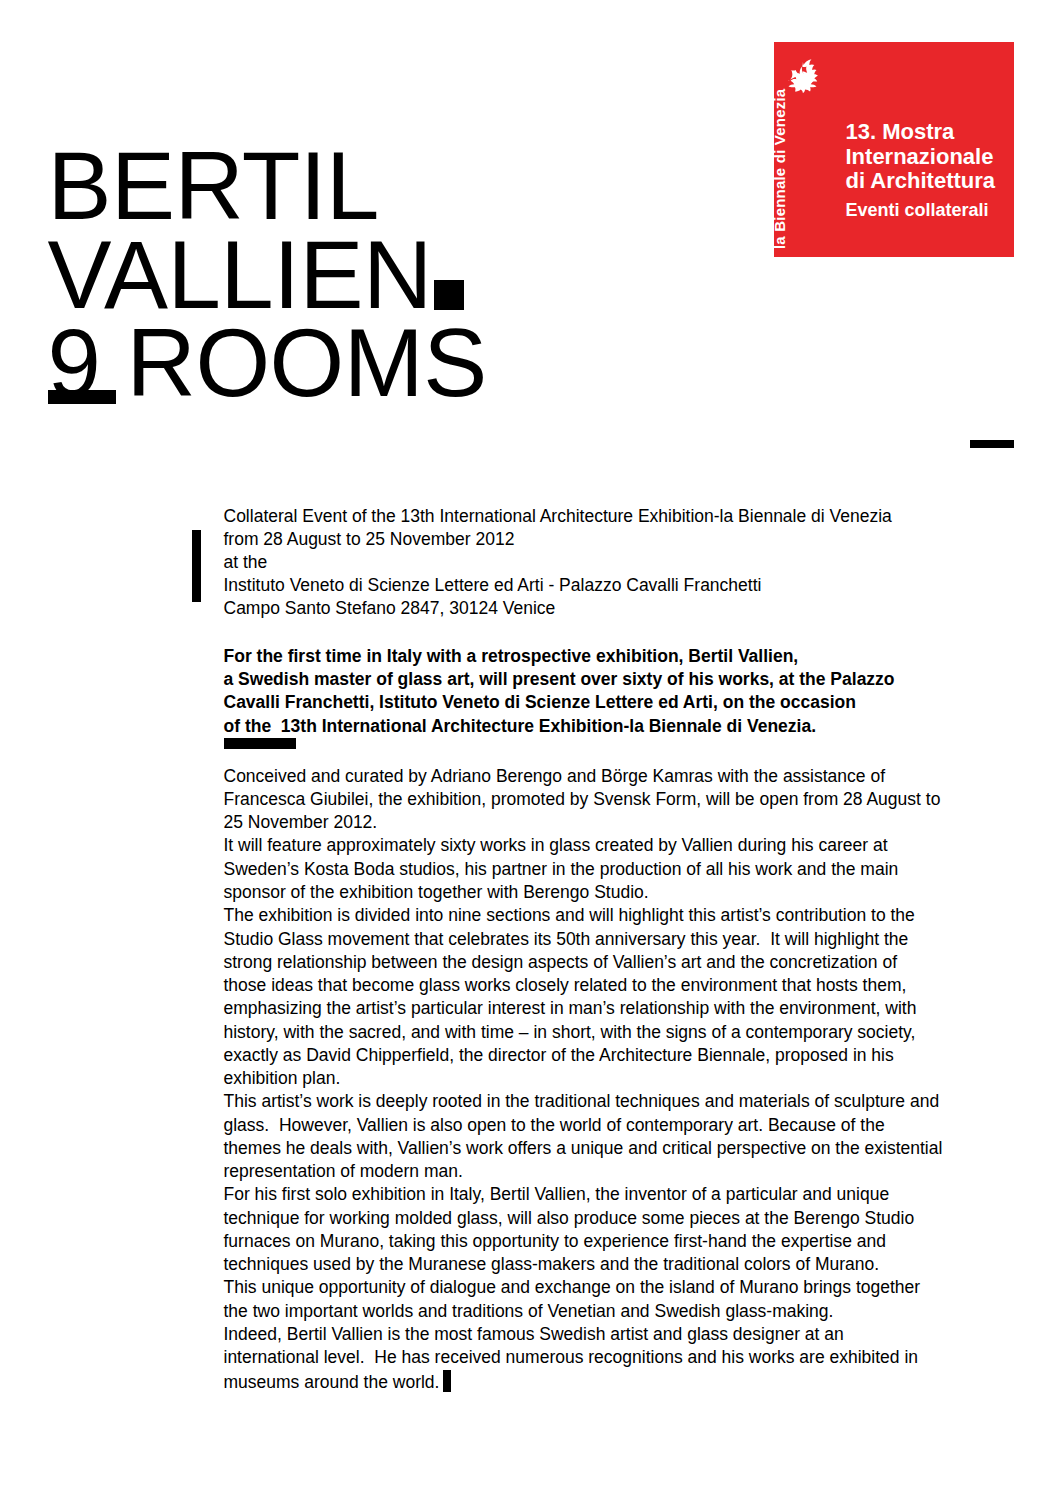Bertil Vallien 9 Rooms
la Biennale di Venezia
13. Mostra
Internazionale
di Architettura
Eventi collaterali
Collateral Event of the 13th International Architecture Exhibition-la Biennale di Venezia
from 28 August to 25 November 2012
at the
Instituto Veneto di Scienze Lettere ed Arti - Palazzo Cavalli Franchetti
Campo Santo Stefano 2847, 30124 Venice
For the first time in Italy with a retrospective exhibition, Bertil Vallien,
a Swedish master of glass art, will present over sixty of his works, at the Palazzo
Cavalli Franchetti, Istituto Veneto di Scienze Lettere ed Arti, on the occasion
of the 13th International Architecture Exhibition-la Biennale di Venezia.
Conceived and curated by Adriano Berengo and Börge Kamras with the assistance of Francesca Giubilei, the exhibition, promoted by Svensk Form, will be open from 28 August to 25 November 2012.
It will feature approximately sixty works in glass created by Vallien during his career at Sweden’s Kosta Boda studios, his partner in the production of all his work and the main sponsor of the exhibition together with Berengo Studio.
The exhibition is divided into nine sections and will highlight this artist’s contribution to the Studio Glass movement that celebrates its 50th anniversary this year. It will highlight the strong relationship between the design aspects of Vallien’s art and the concretization of those ideas that become glass works closely related to the environment that hosts them, emphasizing the artist’s particular interest in man’s relationship with the environment, with history, with the sacred, and with time – in short, with the signs of a contemporary society, exactly as David Chipperfield, the director of the Architecture Biennale, proposed in his exhibition plan.
This artist’s work is deeply rooted in the traditional techniques and materials of sculpture and glass. However, Vallien is also open to the world of contemporary art. Because of the themes he deals with, Vallien’s work offers a unique and critical perspective on the existential representation of modern man.
For his first solo exhibition in Italy, Bertil Vallien, the inventor of a particular and unique technique for working molded glass, will also produce some pieces at the Berengo Studio furnaces on Murano, taking this opportunity to experience first-hand the expertise and techniques used by the Muranese glass-makers and the traditional colors of Murano.
This unique opportunity of dialogue and exchange on the island of Murano brings together the two important worlds and traditions of Venetian and Swedish glass-making.
Indeed, Bertil Vallien is the most famous Swedish artist and glass designer at an international level. He has received numerous recognitions and his works are exhibited in museums around the world.